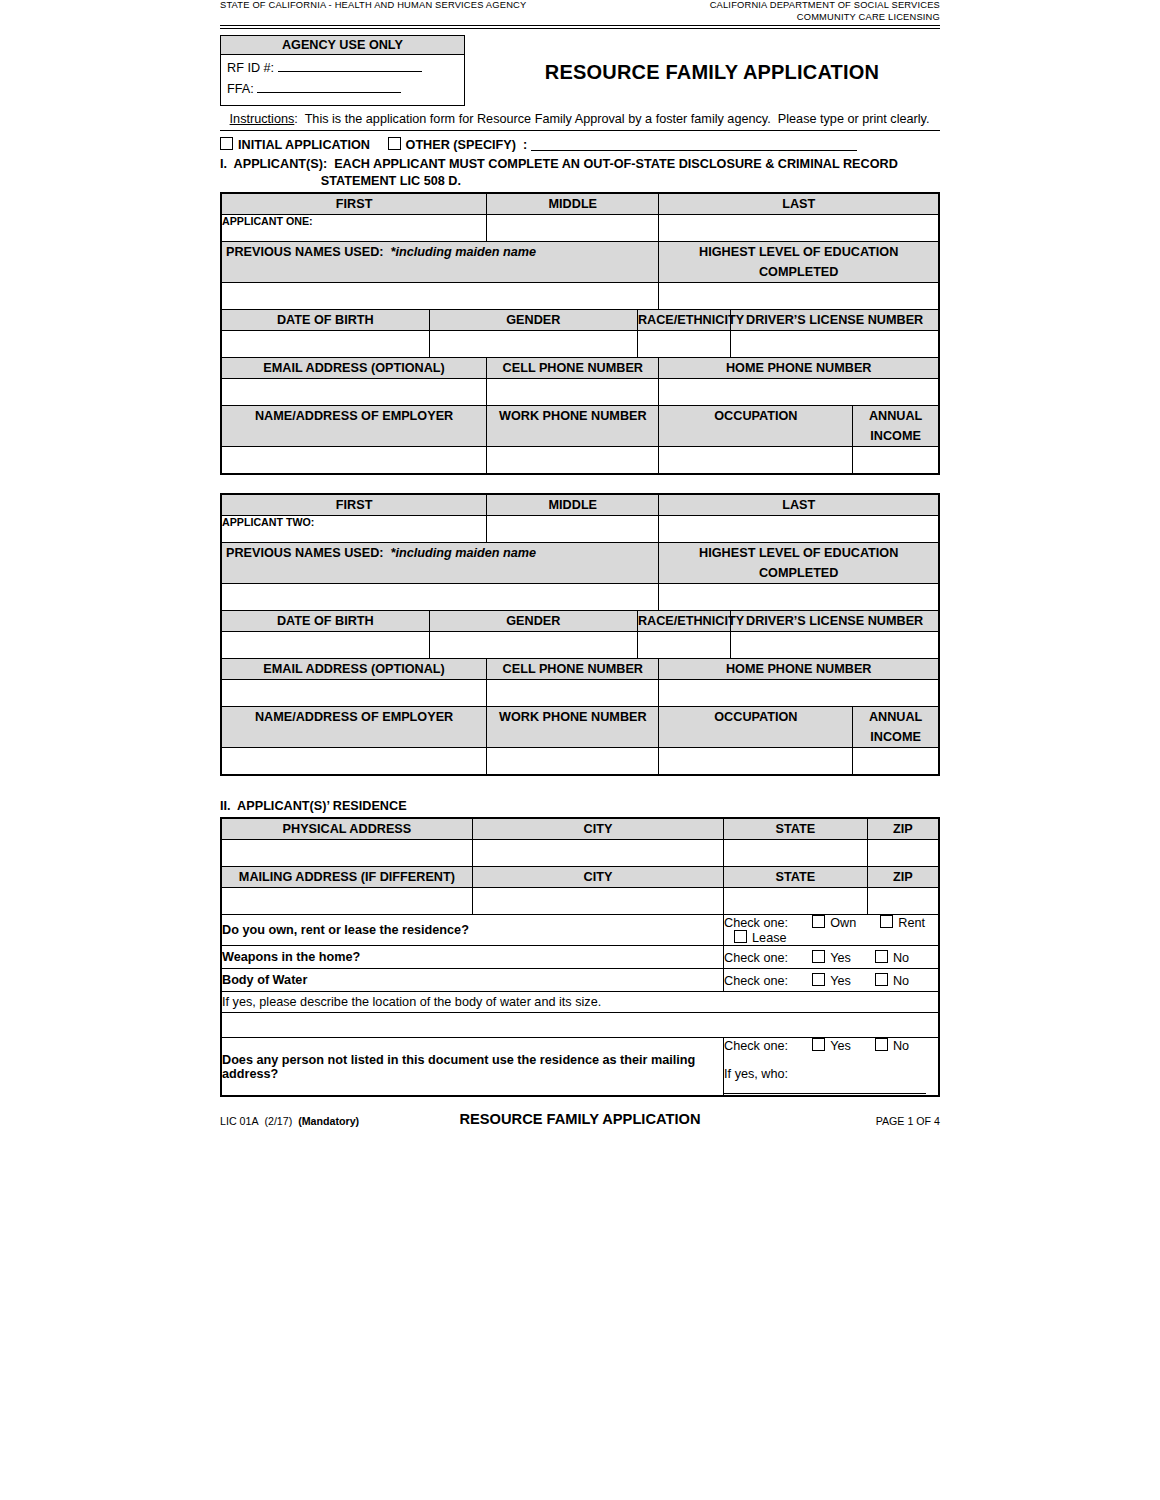STATE OF CALIFORNIA - HEALTH AND HUMAN SERVICES AGENCY
CALIFORNIA DEPARTMENT OF SOCIAL SERVICES
COMMUNITY CARE LICENSING
AGENCY USE ONLY
RF ID #:
FFA:
RESOURCE FAMILY APPLICATION
Instructions: This is the application form for Resource Family Approval by a foster family agency. Please type or print clearly.
INITIAL APPLICATION OTHER (SPECIFY) :
I. APPLICANT(S): EACH APPLICANT MUST COMPLETE AN OUT-OF-STATE DISCLOSURE & CRIMINAL RECORD
STATEMENT LIC 508 D.
| FIRST | MIDDLE | LAST |
| APPLICANT ONE: | | |
| PREVIOUS NAMES USED: *including maiden name | HIGHEST LEVEL OF EDUCATION COMPLETED |
| DATE OF BIRTH | GENDER | RACE/ETHNICITY | DRIVER’S LICENSE NUMBER |
| EMAIL ADDRESS (OPTIONAL) | CELL PHONE NUMBER | HOME PHONE NUMBER |
| NAME/ADDRESS OF EMPLOYER | WORK PHONE NUMBER | OCCUPATION | ANNUAL INCOME |
| FIRST | MIDDLE | LAST |
| APPLICANT TWO: | | |
| PREVIOUS NAMES USED: *including maiden name | HIGHEST LEVEL OF EDUCATION COMPLETED |
| DATE OF BIRTH | GENDER | RACE/ETHNICITY | DRIVER’S LICENSE NUMBER |
| EMAIL ADDRESS (OPTIONAL) | CELL PHONE NUMBER | HOME PHONE NUMBER |
| NAME/ADDRESS OF EMPLOYER | WORK PHONE NUMBER | OCCUPATION | ANNUAL INCOME |
II. APPLICANT(S)’ RESIDENCE
| PHYSICAL ADDRESS | CITY | STATE | ZIP |
| MAILING ADDRESS (IF DIFFERENT) | CITY | STATE | ZIP |
| Do you own, rent or lease the residence? | Check one: Own Rent Lease |
| Weapons in the home? | Check one: Yes No |
| Body of Water | Check one: Yes No |
| If yes, please describe the location of the body of water and its size. |
| Does any person not listed in this document use the residence as their mailing address? | Check one: Yes No If yes, who: |
LIC 01A (2/17) (Mandatory)
RESOURCE FAMILY APPLICATION
PAGE 1 OF 4